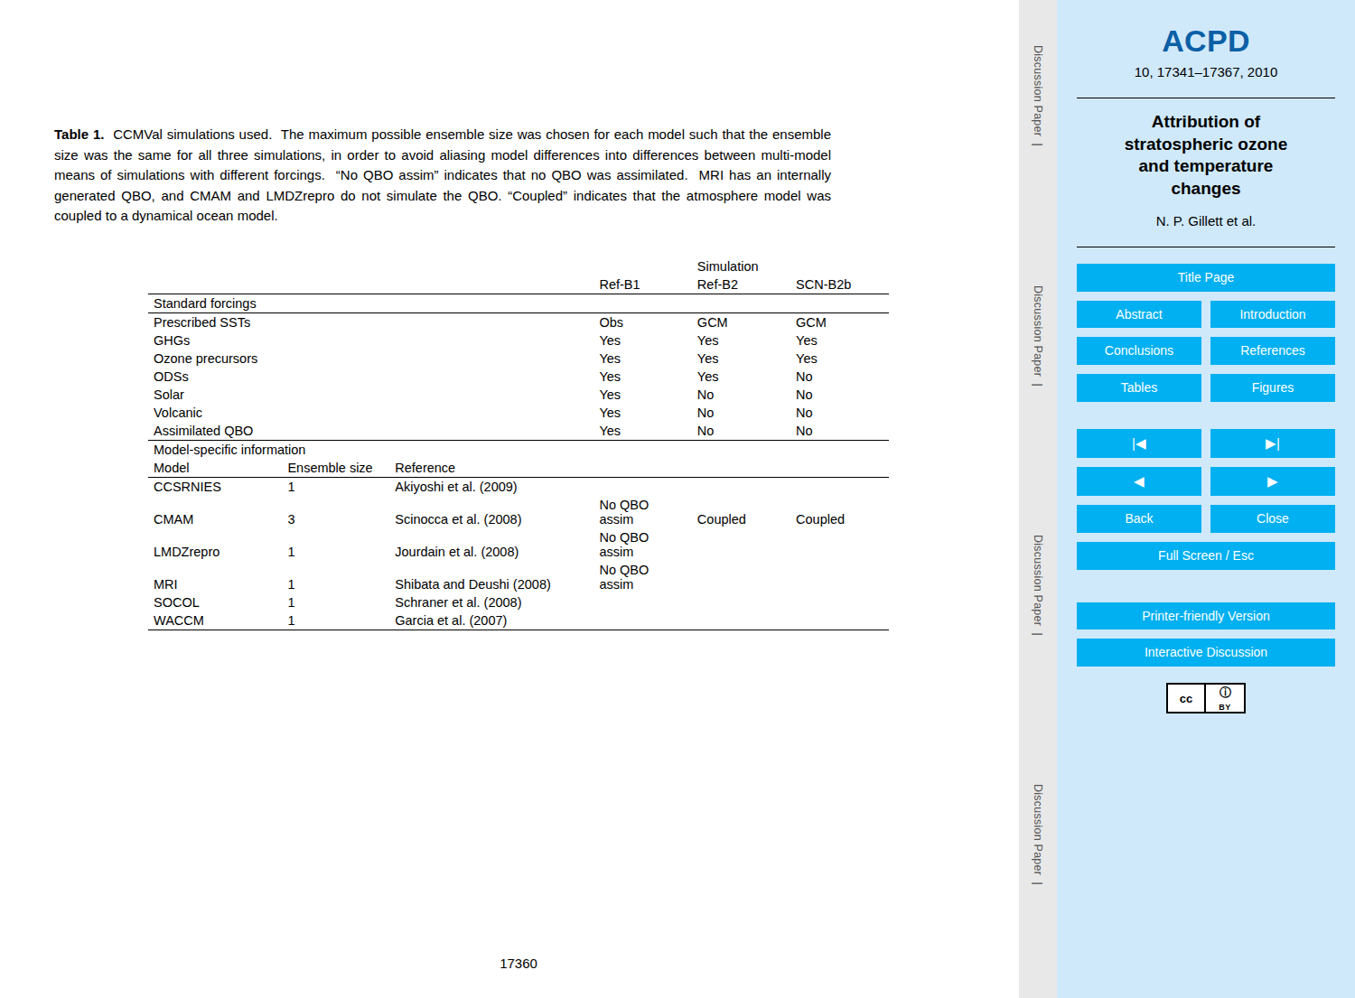Table 1. CCMVal simulations used. The maximum possible ensemble size was chosen for each model such that the ensemble size was the same for all three simulations, in order to avoid aliasing model differences into differences between multi-model means of simulations with different forcings. “No QBO assim” indicates that no QBO was assimilated. MRI has an internally generated QBO, and CMAM and LMDZrepro do not simulate the QBO. “Coupled” indicates that the atmosphere model was coupled to a dynamical ocean model.
| | | | | Simulation | |
| | | | Ref-B1 | Ref-B2 | SCN-B2b |
| Standard forcings |
| Prescribed SSTs | Obs | GCM | GCM |
| GHGs | Yes | Yes | Yes |
| Ozone precursors | Yes | Yes | Yes |
| ODSs | Yes | Yes | No |
| Solar | Yes | No | No |
| Volcanic | Yes | No | No |
| Assimilated QBO | Yes | No | No |
| Model-specific information |
| Model | Ensemble size | Reference | | | |
| CCSRNIES | 1 | Akiyoshi et al. (2009) | | | |
| CMAM | 3 | Scinocca et al. (2008) | No QBO assim | Coupled | Coupled |
| LMDZrepro | 1 | Jourdain et al. (2008) | No QBO assim | | |
| MRI | 1 | Shibata and Deushi (2008) | No QBO assim | | |
| SOCOL | 1 | Schraner et al. (2008) | | | |
| WACCM | 1 | Garcia et al. (2007) | | | |
17360
Discussion Paper | Discussion Paper | Discussion Paper | Discussion Paper |
ACPD
10, 17341–17367, 2010
Attribution of
stratospheric ozone
and temperature
changes
N. P. Gillett et al.
Title Page
Abstract Introduction
Conclusions References
Tables Figures
|◀ ▶|
◀ ▶
Back Close
Full Screen / Esc
Printer-friendly Version
Interactive Discussion
cc
ⓘ BY